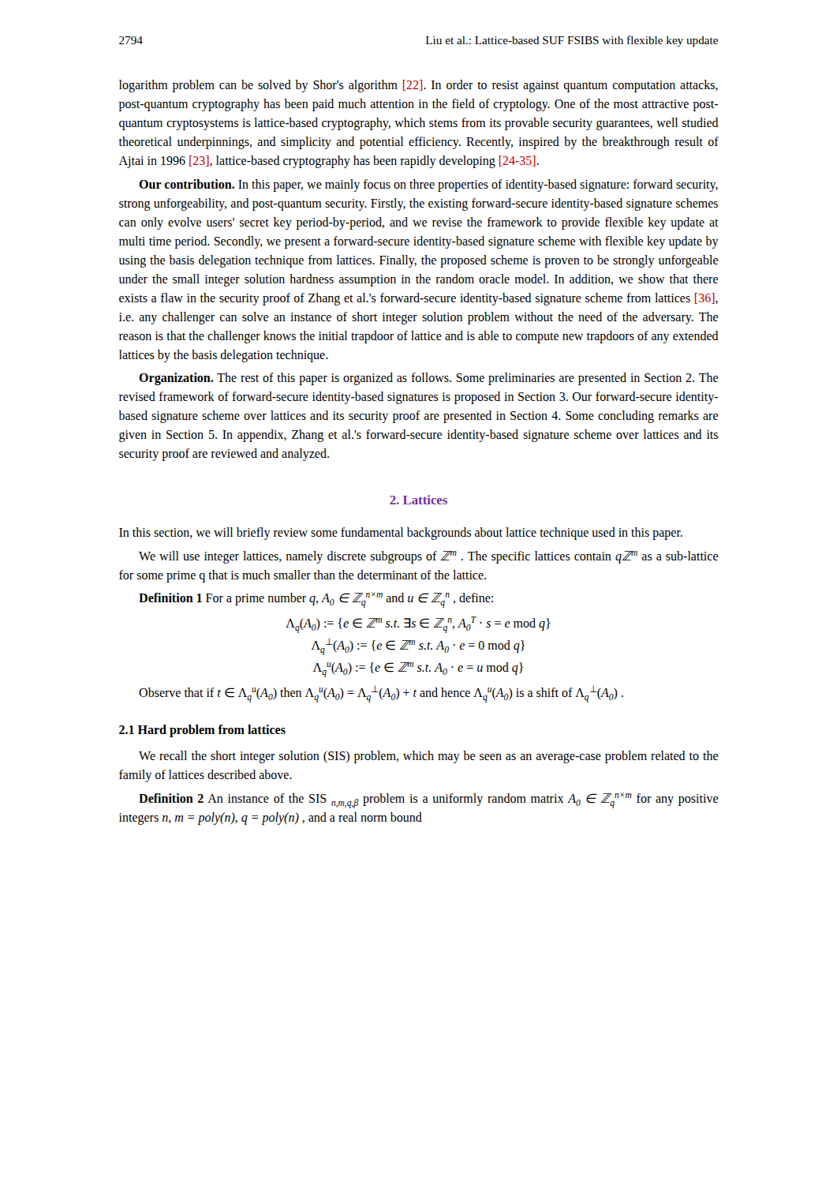2794 Liu et al.: Lattice-based SUF FSIBS with flexible key update
logarithm problem can be solved by Shor's algorithm [22]. In order to resist against quantum computation attacks, post-quantum cryptography has been paid much attention in the field of cryptology. One of the most attractive post-quantum cryptosystems is lattice-based cryptography, which stems from its provable security guarantees, well studied theoretical underpinnings, and simplicity and potential efficiency. Recently, inspired by the breakthrough result of Ajtai in 1996 [23], lattice-based cryptography has been rapidly developing [24-35].
Our contribution. In this paper, we mainly focus on three properties of identity-based signature: forward security, strong unforgeability, and post-quantum security. Firstly, the existing forward-secure identity-based signature schemes can only evolve users' secret key period-by-period, and we revise the framework to provide flexible key update at multi time period. Secondly, we present a forward-secure identity-based signature scheme with flexible key update by using the basis delegation technique from lattices. Finally, the proposed scheme is proven to be strongly unforgeable under the small integer solution hardness assumption in the random oracle model. In addition, we show that there exists a flaw in the security proof of Zhang et al.'s forward-secure identity-based signature scheme from lattices [36], i.e. any challenger can solve an instance of short integer solution problem without the need of the adversary. The reason is that the challenger knows the initial trapdoor of lattice and is able to compute new trapdoors of any extended lattices by the basis delegation technique.
Organization. The rest of this paper is organized as follows. Some preliminaries are presented in Section 2. The revised framework of forward-secure identity-based signatures is proposed in Section 3. Our forward-secure identity-based signature scheme over lattices and its security proof are presented in Section 4. Some concluding remarks are given in Section 5. In appendix, Zhang et al.'s forward-secure identity-based signature scheme over lattices and its security proof are reviewed and analyzed.
2. Lattices
In this section, we will briefly review some fundamental backgrounds about lattice technique used in this paper.
We will use integer lattices, namely discrete subgroups of ℤm . The specific lattices contain qℤm as a sub-lattice for some prime q that is much smaller than the determinant of the lattice.
Definition 1 For a prime number q, A0 ∈ ℤqn×m and u ∈ ℤqn , define:
Λq(A0) := {e ∈ ℤm s.t. ∃s ∈ ℤqn, A0T · s = e mod q} Λq⊥(A0) := {e ∈ ℤm s.t. A0 · e = 0 mod q} Λqu(A0) := {e ∈ ℤm s.t. A0 · e = u mod q}
Observe that if t ∈ Λqu(A0) then Λqu(A0) = Λq⊥(A0) + t and hence Λqu(A0) is a shift of Λq⊥(A0) .
2.1 Hard problem from lattices
We recall the short integer solution (SIS) problem, which may be seen as an average-case problem related to the family of lattices described above.
Definition 2 An instance of the SIS n,m,q,β problem is a uniformly random matrix A0 ∈ ℤqn×m for any positive integers n, m = poly(n), q = poly(n) , and a real norm bound